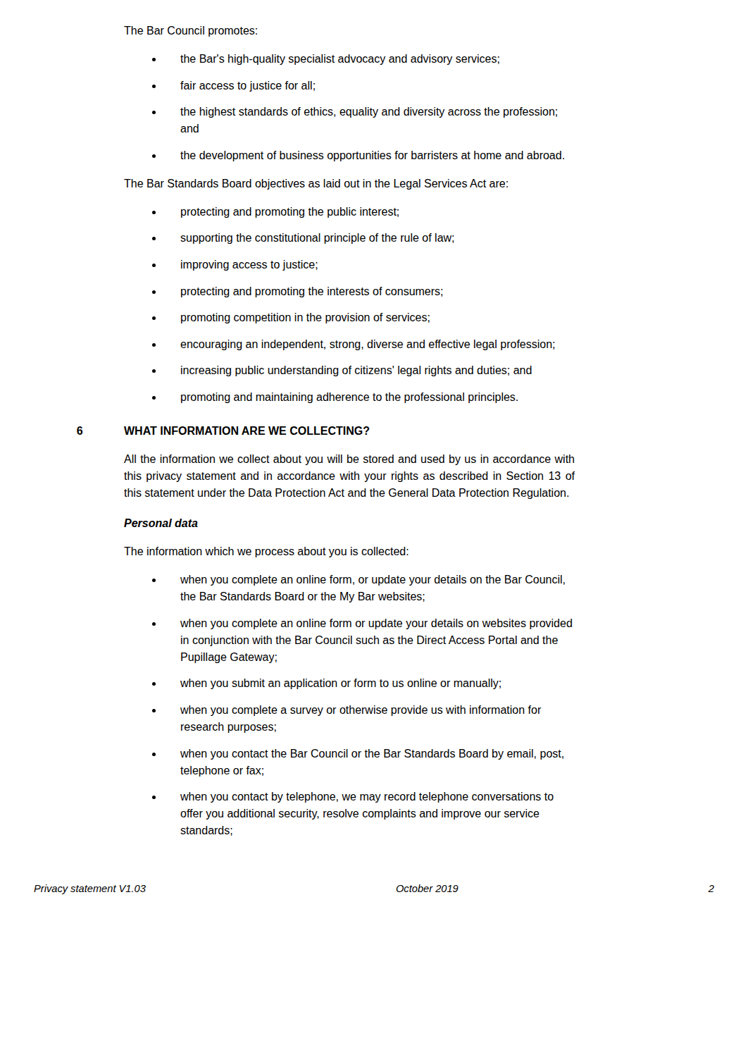The Bar Council promotes:
the Bar's high-quality specialist advocacy and advisory services;
fair access to justice for all;
the highest standards of ethics, equality and diversity across the profession; and
the development of business opportunities for barristers at home and abroad.
The Bar Standards Board objectives as laid out in the Legal Services Act are:
protecting and promoting the public interest;
supporting the constitutional principle of the rule of law;
improving access to justice;
protecting and promoting the interests of consumers;
promoting competition in the provision of services;
encouraging an independent, strong, diverse and effective legal profession;
increasing public understanding of citizens' legal rights and duties; and
promoting and maintaining adherence to the professional principles.
6 WHAT INFORMATION ARE WE COLLECTING?
All the information we collect about you will be stored and used by us in accordance with this privacy statement and in accordance with your rights as described in Section 13 of this statement under the Data Protection Act and the General Data Protection Regulation.
Personal data
The information which we process about you is collected:
when you complete an online form, or update your details on the Bar Council, the Bar Standards Board or the My Bar websites;
when you complete an online form or update your details on websites provided in conjunction with the Bar Council such as the Direct Access Portal and the Pupillage Gateway;
when you submit an application or form to us online or manually;
when you complete a survey or otherwise provide us with information for research purposes;
when you contact the Bar Council or the Bar Standards Board by email, post, telephone or fax;
when you contact by telephone, we may record telephone conversations to offer you additional security, resolve complaints and improve our service standards;
Privacy statement V1.03 October 2019 2